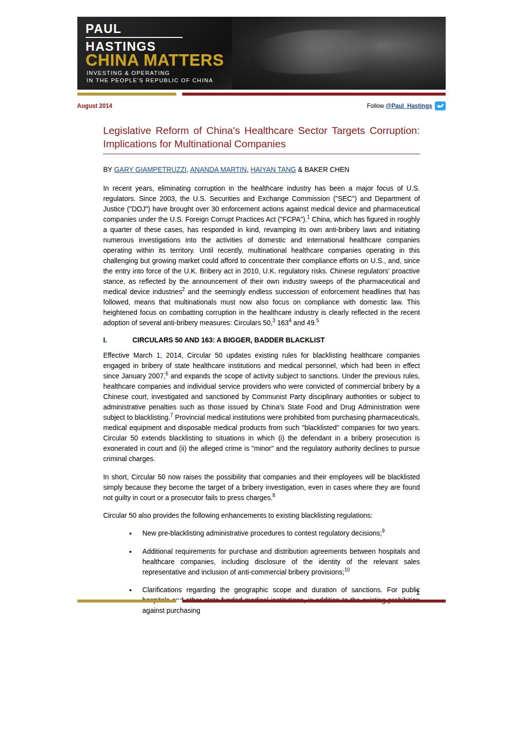PAUL HASTINGS
CHINA MATTERS
INVESTING & OPERATING
IN THE PEOPLE'S REPUBLIC OF CHINA
August 2014
Follow @Paul_Hastings
Legislative Reform of China's Healthcare Sector Targets Corruption: Implications for Multinational Companies
BY GARY GIAMPETRUZZI, ANANDA MARTIN, HAIYAN TANG & BAKER CHEN
In recent years, eliminating corruption in the healthcare industry has been a major focus of U.S. regulators. Since 2003, the U.S. Securities and Exchange Commission ("SEC") and Department of Justice ("DOJ") have brought over 30 enforcement actions against medical device and pharmaceutical companies under the U.S. Foreign Corrupt Practices Act ("FCPA").1 China, which has figured in roughly a quarter of these cases, has responded in kind, revamping its own anti-bribery laws and initiating numerous investigations into the activities of domestic and international healthcare companies operating within its territory. Until recently, multinational healthcare companies operating in this challenging but growing market could afford to concentrate their compliance efforts on U.S., and, since the entry into force of the U.K. Bribery act in 2010, U.K. regulatory risks. Chinese regulators' proactive stance, as reflected by the announcement of their own industry sweeps of the pharmaceutical and medical device industries2 and the seemingly endless succession of enforcement headlines that has followed, means that multinationals must now also focus on compliance with domestic law. This heightened focus on combatting corruption in the healthcare industry is clearly reflected in the recent adoption of several anti-bribery measures: Circulars 50,3 1634 and 49.5
I. CIRCULARS 50 AND 163: A BIGGER, BADDER BLACKLIST
Effective March 1, 2014, Circular 50 updates existing rules for blacklisting healthcare companies engaged in bribery of state healthcare institutions and medical personnel, which had been in effect since January 2007,6 and expands the scope of activity subject to sanctions. Under the previous rules, healthcare companies and individual service providers who were convicted of commercial bribery by a Chinese court, investigated and sanctioned by Communist Party disciplinary authorities or subject to administrative penalties such as those issued by China's State Food and Drug Administration were subject to blacklisting.7 Provincial medical institutions were prohibited from purchasing pharmaceuticals, medical equipment and disposable medical products from such "blacklisted" companies for two years. Circular 50 extends blacklisting to situations in which (i) the defendant in a bribery prosecution is exonerated in court and (ii) the alleged crime is "minor" and the regulatory authority declines to pursue criminal charges.
In short, Circular 50 now raises the possibility that companies and their employees will be blacklisted simply because they become the target of a bribery investigation, even in cases where they are found not guilty in court or a prosecutor fails to press charges.8
Circular 50 also provides the following enhancements to existing blacklisting regulations:
New pre-blacklisting administrative procedures to contest regulatory decisions;9
Additional requirements for purchase and distribution agreements between hospitals and healthcare companies, including disclosure of the identity of the relevant sales representative and inclusion of anti-commercial bribery provisions;10
Clarifications regarding the geographic scope and duration of sanctions. For public hospitals and other state-funded medical institutions, in addition to the existing prohibition against purchasing
1